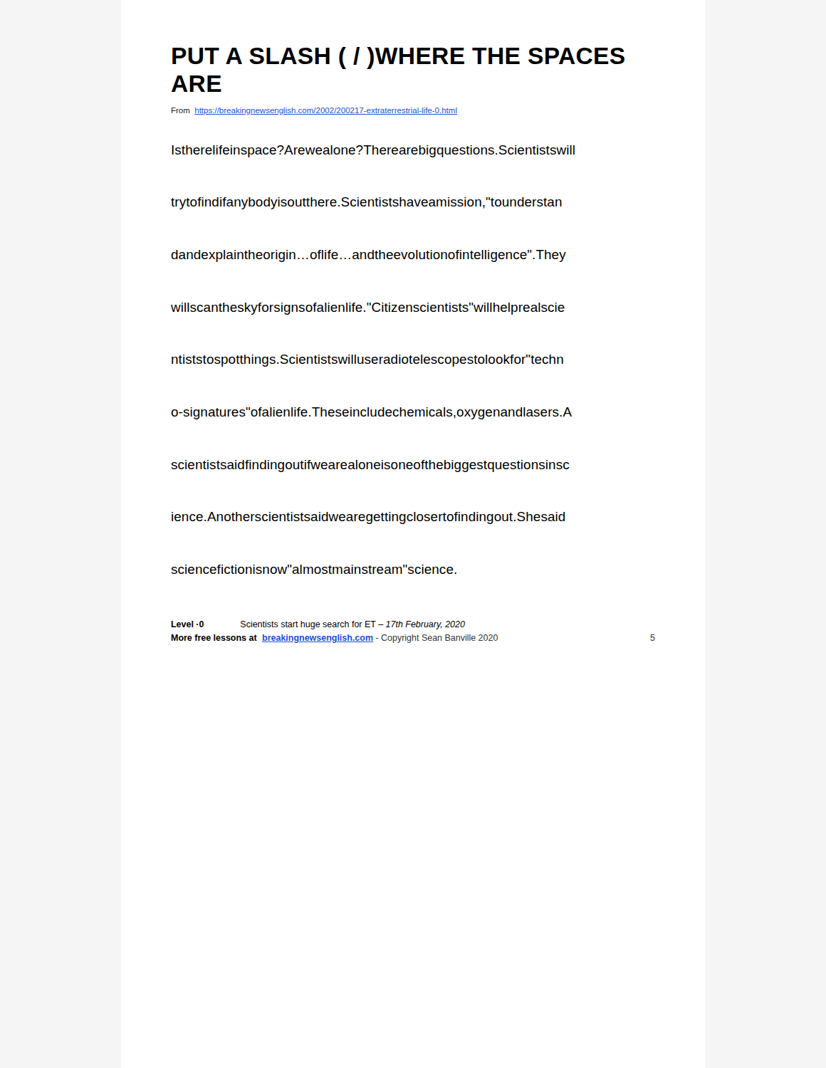PUT A SLASH ( / )WHERE THE SPACES ARE
From https://breakingnewsenglish.com/2002/200217-extraterrestrial-life-0.html
Istherelifeinspace?Arewealone?Therearebigquestions.Scientistswill
trytofindifanybodyisoutthere.Scientistshaveamission,"tounderstan
dandexplaintheorigin…oflife…andtheevolutionofintelligence".They
willscantheskyforsignsofalienlife."Citizenscientists"willhelprealscie
ntiststospotthings.Scientistswilluseradiotelescopestolookfor"techn
o-signatures"ofalienlife.Theseincludechemicals,oxygenandlasers.A
scientistsaidfindingoutifwearealoneisoneofthebiggestquestionsinsc
ience.Anotherscientistsaidwearegettingclosertofindingout.Shesaid
sciencefictionisnow"almostmainstream"science.
Level ·0 Scientists start huge search for ET – 17th February, 2020
More free lessons at breakingnewsenglish.com - Copyright Sean Banville 2020 5